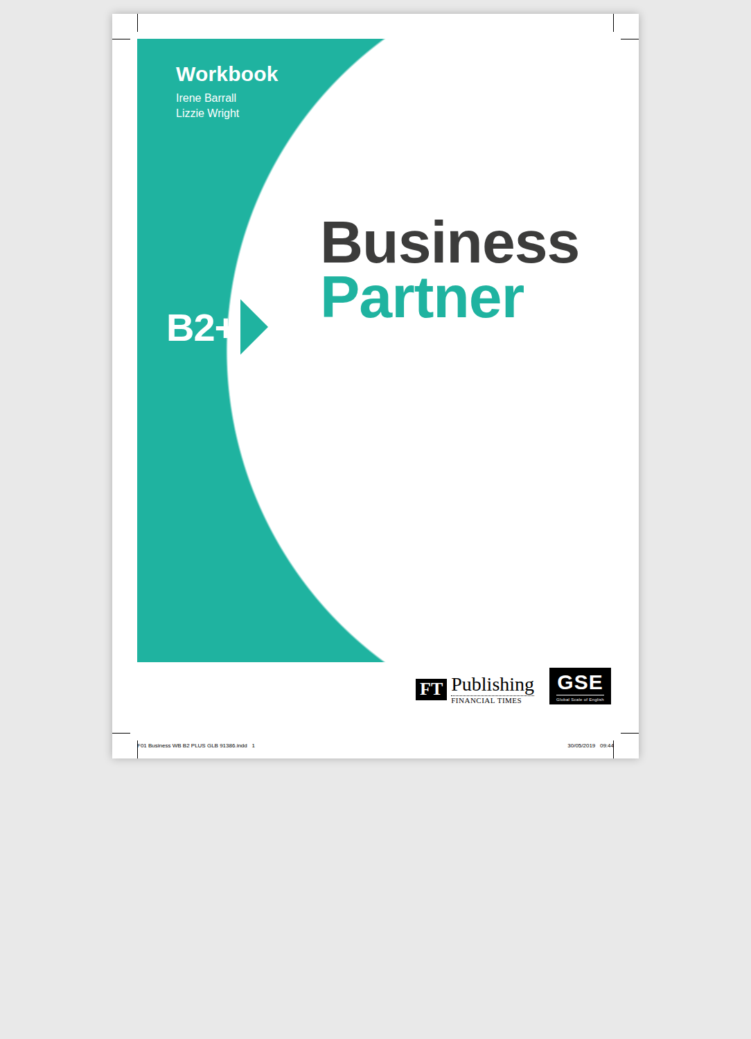Workbook
Irene Barrall
Lizzie Wright
B2+
Business Partner
FT Publishing FINANCIAL TIMES
GSE Global Scale of English
F01 Business WB B2 PLUS GLB 91386.indd 1 30/05/2019 09:44